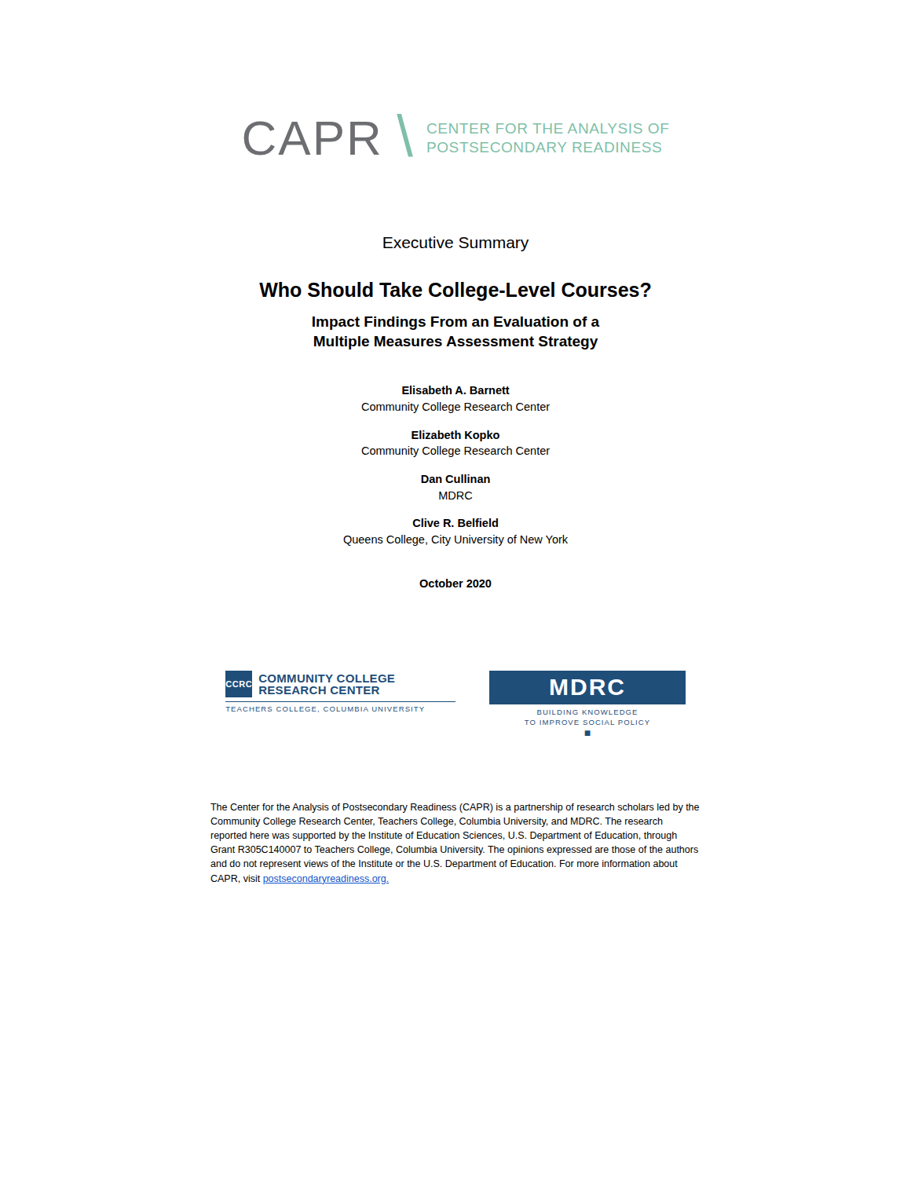CAPR
\
Center for the Analysis of
Postsecondary Readiness
Executive Summary
Who Should Take College-Level Courses?
Impact Findings From an Evaluation of a
Multiple Measures Assessment Strategy
Elisabeth A. Barnett
Community College Research Center
Elizabeth Kopko
Community College Research Center
Dan Cullinan
MDRC
Clive R. Belfield
Queens College, City University of New York
October 2020
CCRC
COMMUNITY COLLEGE RESEARCH CENTER
TEACHERS COLLEGE, COLUMBIA UNIVERSITY
MDRC
BUILDING KNOWLEDGE
TO IMPROVE SOCIAL POLICY
■
The Center for the Analysis of Postsecondary Readiness (CAPR) is a partnership of research scholars led by the Community College Research Center, Teachers College, Columbia University, and MDRC. The research reported here was supported by the Institute of Education Sciences, U.S. Department of Education, through Grant R305C140007 to Teachers College, Columbia University. The opinions expressed are those of the authors and do not represent views of the Institute or the U.S. Department of Education. For more information about CAPR, visit postsecondaryreadiness.org.